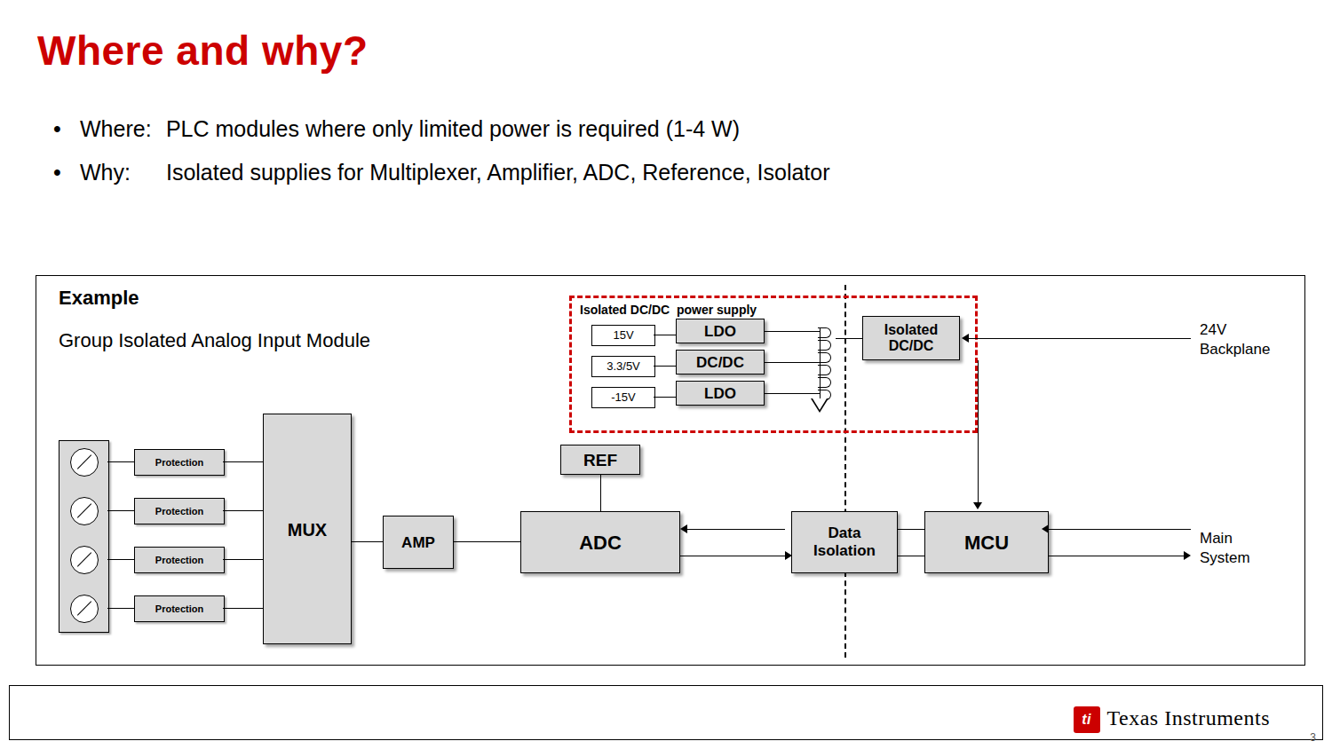Where and why?
Where: PLC modules where only limited power is required (1-4 W)
Why: Isolated supplies for Multiplexer, Amplifier, ADC, Reference, Isolator
Example
Group Isolated Analog Input Module
Isolated DC/DC power supply
15V
3.3/5V
-15V
LDO
DC/DC
LDO
Isolated
DC/DC
24V
Backplane
Protection
Protection
Protection
Protection
MUX
AMP
ADC
REF
Data
Isolation
MCU
Main
System
ti Texas Instruments
3